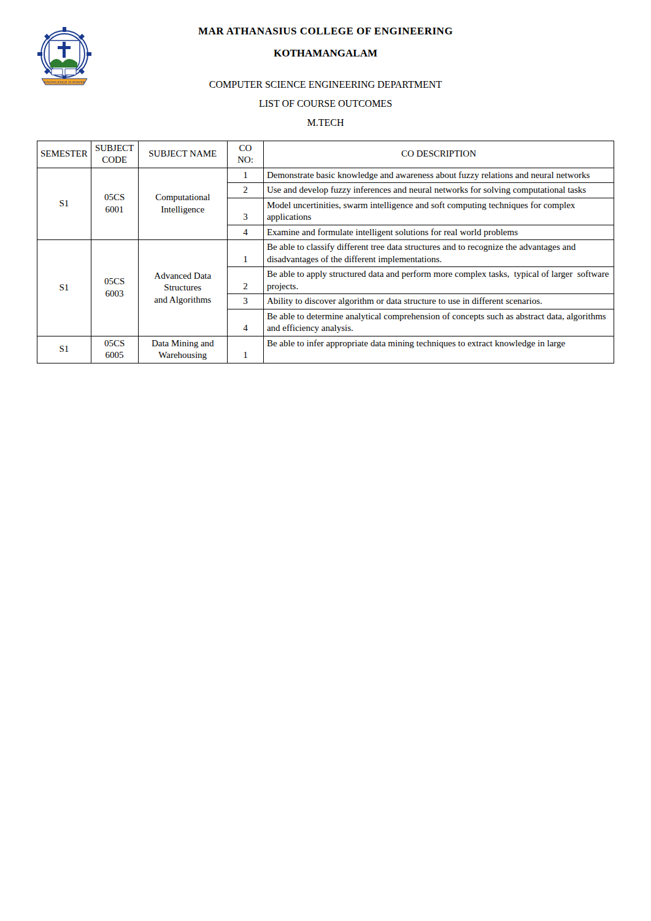KNOWLEDGE IS POWER
MAR ATHANASIUS COLLEGE OF ENGINEERING
KOTHAMANGALAM
COMPUTER SCIENCE ENGINEERING DEPARTMENT
LIST OF COURSE OUTCOMES
M.TECH
| SEMESTER | SUBJECT CODE | SUBJECT NAME | CO NO: | CO DESCRIPTION |
| --- | --- | --- | --- | --- |
| S1 | 05CS 6001 | Computational Intelligence | 1 | Demonstrate basic knowledge and awareness about fuzzy relations and neural networks |
| 2 | Use and develop fuzzy inferences and neural networks for solving computational tasks |
| 3 | Model uncertinities, swarm intelligence and soft computing techniques for complex applications |
| 4 | Examine and formulate intelligent solutions for real world problems |
| S1 | 05CS 6003 | Advanced Data Structures and Algorithms | 1 | Be able to classify different tree data structures and to recognize the advantages and disadvantages of the different implementations. |
| 2 | Be able to apply structured data and perform more complex tasks, typical of larger software projects. |
| 3 | Ability to discover algorithm or data structure to use in different scenarios. |
| 4 | Be able to determine analytical comprehension of concepts such as abstract data, algorithms and efficiency analysis. |
| S1 | 05CS 6005 | Data Mining and Warehousing | 1 | Be able to infer appropriate data mining techniques to extract knowledge in large |